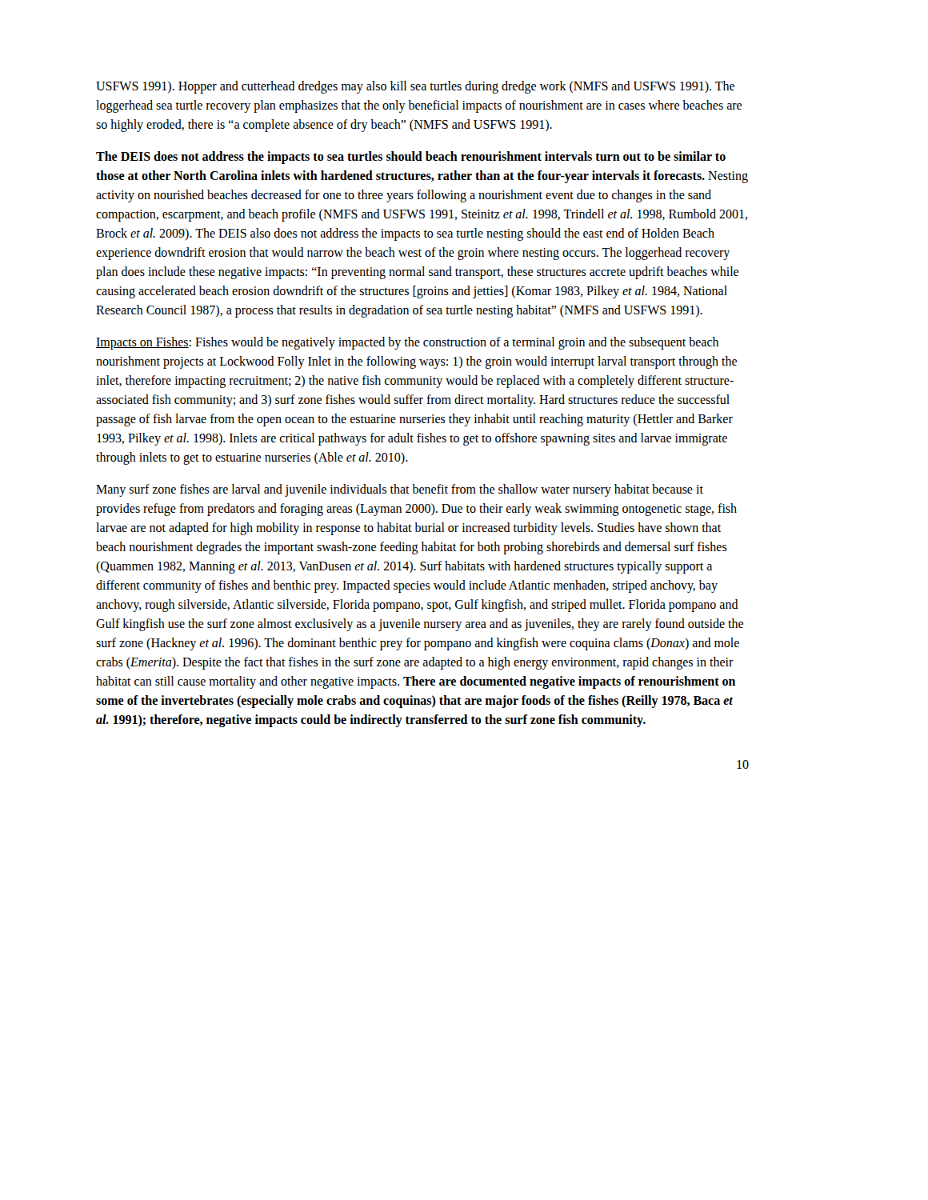USFWS 1991). Hopper and cutterhead dredges may also kill sea turtles during dredge work (NMFS and USFWS 1991). The loggerhead sea turtle recovery plan emphasizes that the only beneficial impacts of nourishment are in cases where beaches are so highly eroded, there is “a complete absence of dry beach” (NMFS and USFWS 1991).
The DEIS does not address the impacts to sea turtles should beach renourishment intervals turn out to be similar to those at other North Carolina inlets with hardened structures, rather than at the four-year intervals it forecasts. Nesting activity on nourished beaches decreased for one to three years following a nourishment event due to changes in the sand compaction, escarpment, and beach profile (NMFS and USFWS 1991, Steinitz et al. 1998, Trindell et al. 1998, Rumbold 2001, Brock et al. 2009). The DEIS also does not address the impacts to sea turtle nesting should the east end of Holden Beach experience downdrift erosion that would narrow the beach west of the groin where nesting occurs. The loggerhead recovery plan does include these negative impacts: “In preventing normal sand transport, these structures accrete updrift beaches while causing accelerated beach erosion downdrift of the structures [groins and jetties] (Komar 1983, Pilkey et al. 1984, National Research Council 1987), a process that results in degradation of sea turtle nesting habitat” (NMFS and USFWS 1991).
Impacts on Fishes: Fishes would be negatively impacted by the construction of a terminal groin and the subsequent beach nourishment projects at Lockwood Folly Inlet in the following ways: 1) the groin would interrupt larval transport through the inlet, therefore impacting recruitment; 2) the native fish community would be replaced with a completely different structure-associated fish community; and 3) surf zone fishes would suffer from direct mortality. Hard structures reduce the successful passage of fish larvae from the open ocean to the estuarine nurseries they inhabit until reaching maturity (Hettler and Barker 1993, Pilkey et al. 1998). Inlets are critical pathways for adult fishes to get to offshore spawning sites and larvae immigrate through inlets to get to estuarine nurseries (Able et al. 2010).
Many surf zone fishes are larval and juvenile individuals that benefit from the shallow water nursery habitat because it provides refuge from predators and foraging areas (Layman 2000). Due to their early weak swimming ontogenetic stage, fish larvae are not adapted for high mobility in response to habitat burial or increased turbidity levels. Studies have shown that beach nourishment degrades the important swash-zone feeding habitat for both probing shorebirds and demersal surf fishes (Quammen 1982, Manning et al. 2013, VanDusen et al. 2014). Surf habitats with hardened structures typically support a different community of fishes and benthic prey. Impacted species would include Atlantic menhaden, striped anchovy, bay anchovy, rough silverside, Atlantic silverside, Florida pompano, spot, Gulf kingfish, and striped mullet. Florida pompano and Gulf kingfish use the surf zone almost exclusively as a juvenile nursery area and as juveniles, they are rarely found outside the surf zone (Hackney et al. 1996). The dominant benthic prey for pompano and kingfish were coquina clams (Donax) and mole crabs (Emerita). Despite the fact that fishes in the surf zone are adapted to a high energy environment, rapid changes in their habitat can still cause mortality and other negative impacts. There are documented negative impacts of renourishment on some of the invertebrates (especially mole crabs and coquinas) that are major foods of the fishes (Reilly 1978, Baca et al. 1991); therefore, negative impacts could be indirectly transferred to the surf zone fish community.
10